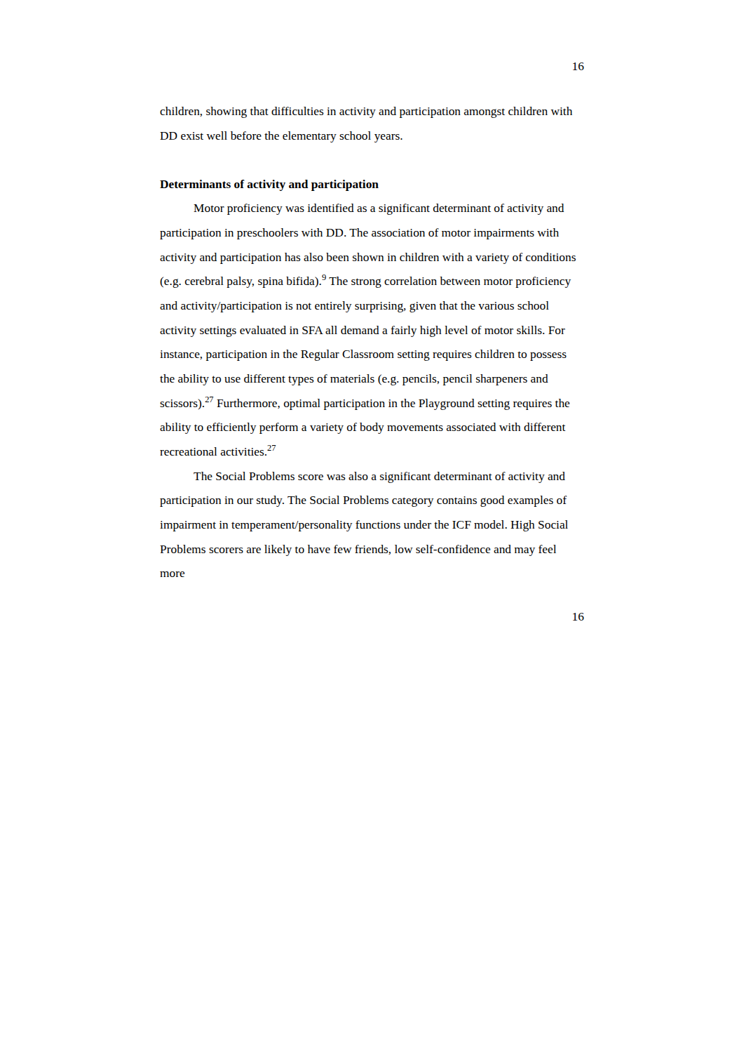16
children, showing that difficulties in activity and participation amongst children with DD exist well before the elementary school years.
Determinants of activity and participation
Motor proficiency was identified as a significant determinant of activity and participation in preschoolers with DD. The association of motor impairments with activity and participation has also been shown in children with a variety of conditions (e.g. cerebral palsy, spina bifida).9 The strong correlation between motor proficiency and activity/participation is not entirely surprising, given that the various school activity settings evaluated in SFA all demand a fairly high level of motor skills. For instance, participation in the Regular Classroom setting requires children to possess the ability to use different types of materials (e.g. pencils, pencil sharpeners and scissors).27 Furthermore, optimal participation in the Playground setting requires the ability to efficiently perform a variety of body movements associated with different recreational activities.27
The Social Problems score was also a significant determinant of activity and participation in our study. The Social Problems category contains good examples of impairment in temperament/personality functions under the ICF model. High Social Problems scorers are likely to have few friends, low self-confidence and may feel more
16